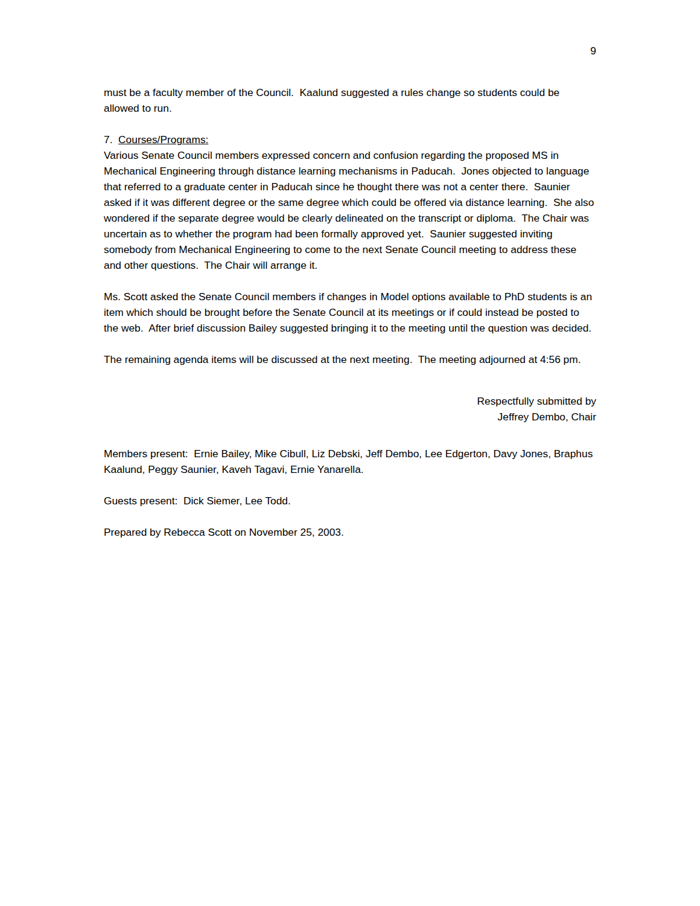9
must be a faculty member of the Council. Kaalund suggested a rules change so students could be allowed to run.
7. Courses/Programs:
Various Senate Council members expressed concern and confusion regarding the proposed MS in Mechanical Engineering through distance learning mechanisms in Paducah. Jones objected to language that referred to a graduate center in Paducah since he thought there was not a center there. Saunier asked if it was different degree or the same degree which could be offered via distance learning. She also wondered if the separate degree would be clearly delineated on the transcript or diploma. The Chair was uncertain as to whether the program had been formally approved yet. Saunier suggested inviting somebody from Mechanical Engineering to come to the next Senate Council meeting to address these and other questions. The Chair will arrange it.
Ms. Scott asked the Senate Council members if changes in Model options available to PhD students is an item which should be brought before the Senate Council at its meetings or if could instead be posted to the web. After brief discussion Bailey suggested bringing it to the meeting until the question was decided.
The remaining agenda items will be discussed at the next meeting. The meeting adjourned at 4:56 pm.
Respectfully submitted by
Jeffrey Dembo, Chair
Members present: Ernie Bailey, Mike Cibull, Liz Debski, Jeff Dembo, Lee Edgerton, Davy Jones, Braphus Kaalund, Peggy Saunier, Kaveh Tagavi, Ernie Yanarella.
Guests present: Dick Siemer, Lee Todd.
Prepared by Rebecca Scott on November 25, 2003.